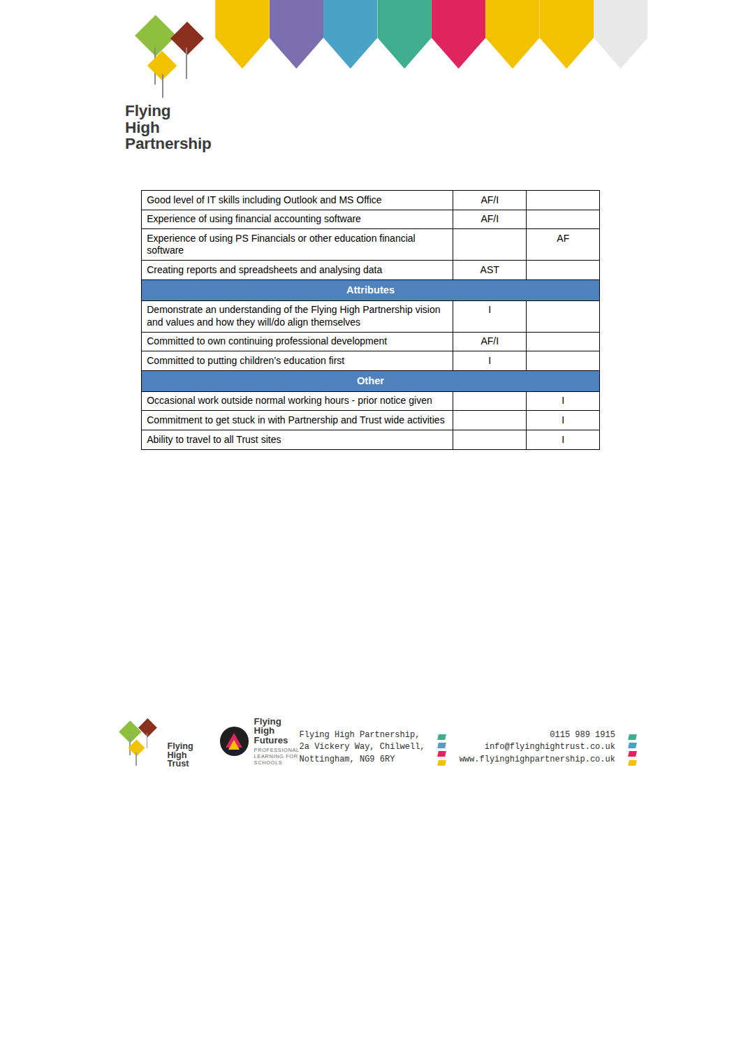Flying
High
Partnership
| Good level of IT skills including Outlook and MS Office | AF/I | |
| Experience of using financial accounting software | AF/I | |
| Experience of using PS Financials or other education financial software | | AF |
| Creating reports and spreadsheets and analysing data | AST | |
| Attributes |
| Demonstrate an understanding of the Flying High Partnership vision and values and how they will/do align themselves | I | |
| Committed to own continuing professional development | AF/I | |
| Committed to putting children’s education first | I | |
| Other |
| Occasional work outside normal working hours - prior notice given | | I |
| Commitment to get stuck in with Partnership and Trust wide activities | | I |
| Ability to travel to all Trust sites | | I |
Flying
High
Trust
Flying High
Futures
Professional Learning for Schools
Flying High Partnership,
2a Vickery Way, Chilwell,
Nottingham, NG9 6RY
0115 989 1915
info@flyinghightrust.co.uk
www.flyinghighpartnership.co.uk